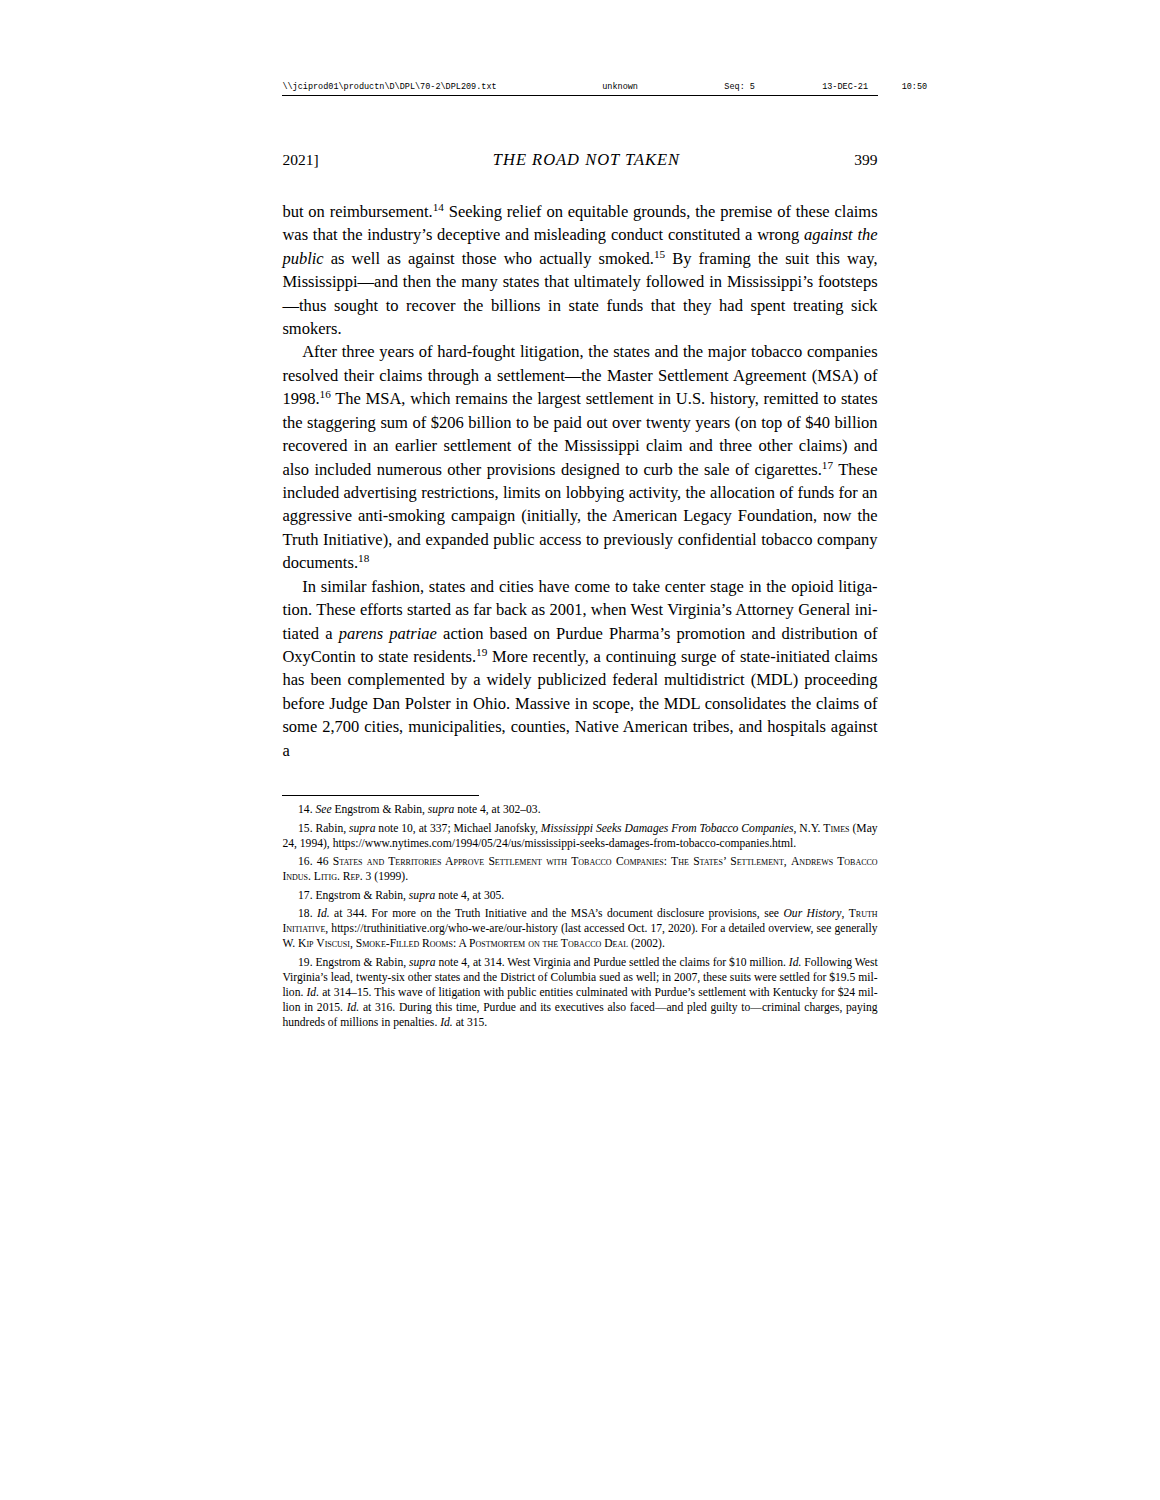\\jciprod01\productn\D\DPL\70-2\DPL209.txt unknown Seq: 5 13-DEC-21 10:50
2021] The Road Not Taken 399
but on reimbursement.14 Seeking relief on equitable grounds, the premise of these claims was that the industry’s deceptive and misleading conduct constituted a wrong against the public as well as against those who actually smoked.15 By framing the suit this way, Mississippi—and then the many states that ultimately followed in Mississippi’s footsteps—thus sought to recover the billions in state funds that they had spent treating sick smokers.
After three years of hard-fought litigation, the states and the major tobacco companies resolved their claims through a settlement—the Master Settlement Agreement (MSA) of 1998.16 The MSA, which remains the largest settlement in U.S. history, remitted to states the staggering sum of $206 billion to be paid out over twenty years (on top of $40 billion recovered in an earlier settlement of the Mississippi claim and three other claims) and also included numerous other provisions designed to curb the sale of cigarettes.17 These included advertising restrictions, limits on lobbying activity, the allocation of funds for an aggressive anti-smoking campaign (initially, the American Legacy Foundation, now the Truth Initiative), and expanded public access to previously confidential tobacco company documents.18
In similar fashion, states and cities have come to take center stage in the opioid litigation. These efforts started as far back as 2001, when West Virginia’s Attorney General initiated a parens patriae action based on Purdue Pharma’s promotion and distribution of OxyContin to state residents.19 More recently, a continuing surge of state-initiated claims has been complemented by a widely publicized federal multidistrict (MDL) proceeding before Judge Dan Polster in Ohio. Massive in scope, the MDL consolidates the claims of some 2,700 cities, municipalities, counties, Native American tribes, and hospitals against a
14. See Engstrom & Rabin, supra note 4, at 302–03.
15. Rabin, supra note 10, at 337; Michael Janofsky, Mississippi Seeks Damages From Tobacco Companies, N.Y. Times (May 24, 1994), https://www.nytimes.com/1994/05/24/us/mississippi-seeks-damages-from-tobacco-companies.html.
16. 46 States and Territories Approve Settlement with Tobacco Companies: The States’ Settlement, Andrews Tobacco Indus. Litig. Rep. 3 (1999).
17. Engstrom & Rabin, supra note 4, at 305.
18. Id. at 344. For more on the Truth Initiative and the MSA’s document disclosure provisions, see Our History, Truth Initiative, https://truthinitiative.org/who-we-are/our-history (last accessed Oct. 17, 2020). For a detailed overview, see generally W. Kip Viscusi, Smoke-Filled Rooms: A Postmortem on the Tobacco Deal (2002).
19. Engstrom & Rabin, supra note 4, at 314. West Virginia and Purdue settled the claims for $10 million. Id. Following West Virginia’s lead, twenty-six other states and the District of Columbia sued as well; in 2007, these suits were settled for $19.5 million. Id. at 314–15. This wave of litigation with public entities culminated with Purdue’s settlement with Kentucky for $24 million in 2015. Id. at 316. During this time, Purdue and its executives also faced—and pled guilty to—criminal charges, paying hundreds of millions in penalties. Id. at 315.